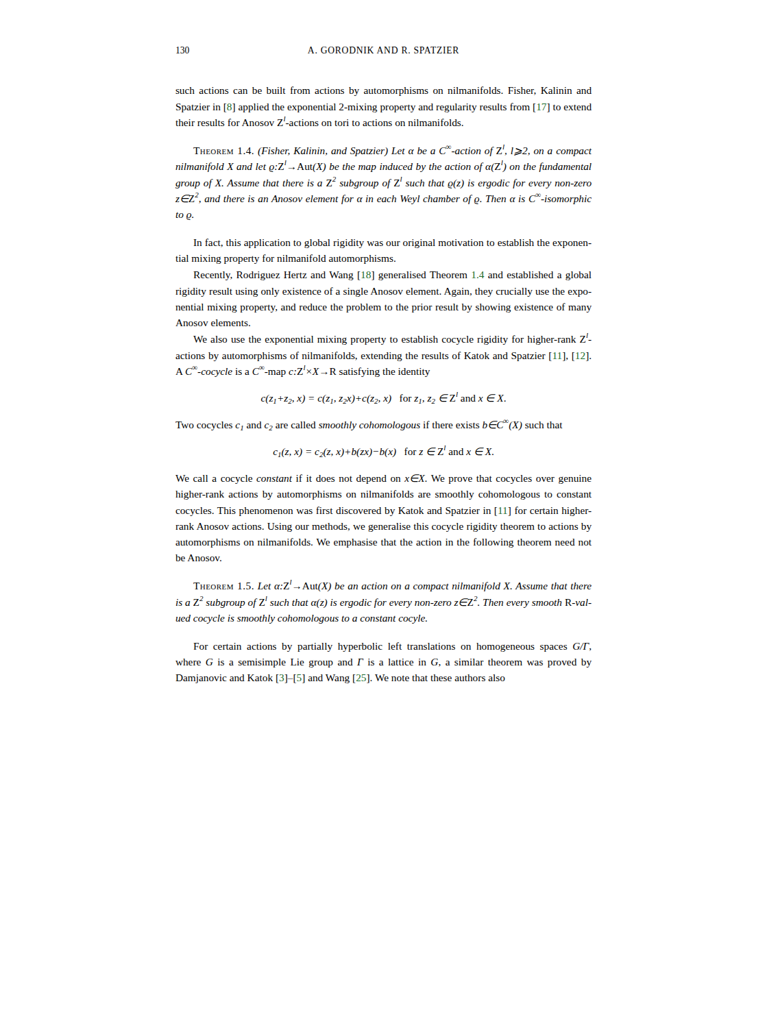130
A. Gorodnik and R. Spatzier
such actions can be built from actions by automorphisms on nilmanifolds. Fisher, Kalinin and Spatzier in [8] applied the exponential 2-mixing property and regularity results from [17] to extend their results for Anosov Zl-actions on tori to actions on nilmanifolds.
Theorem 1.4. (Fisher, Kalinin, and Spatzier) Let α be a C∞-action of Zl, l⩾2, on a compact nilmanifold X and let ϱ:Zl→Aut(X) be the map induced by the action of α(Zl) on the fundamental group of X. Assume that there is a Z2 subgroup of Zl such that ϱ(z) is ergodic for every non-zero z∈Z2, and there is an Anosov element for α in each Weyl chamber of ϱ. Then α is C∞-isomorphic to ϱ.
In fact, this application to global rigidity was our original motivation to establish the exponential mixing property for nilmanifold automorphisms.
Recently, Rodriguez Hertz and Wang [18] generalised Theorem 1.4 and established a global rigidity result using only existence of a single Anosov element. Again, they crucially use the exponential mixing property, and reduce the problem to the prior result by showing existence of many Anosov elements.
We also use the exponential mixing property to establish cocycle rigidity for higher-rank Zl-actions by automorphisms of nilmanifolds, extending the results of Katok and Spatzier [11], [12]. A C∞-cocycle is a C∞-map c:Zl×X→R satisfying the identity
c(z1+z2, x) = c(z1, z2x)+c(z2, x) for z1, z2 ∈ Zl and x ∈ X.
Two cocycles c1 and c2 are called smoothly cohomologous if there exists b∈C∞(X) such that
c1(z, x) = c2(z, x)+b(zx)−b(x) for z ∈ Zl and x ∈ X.
We call a cocycle constant if it does not depend on x∈X. We prove that cocycles over genuine higher-rank actions by automorphisms on nilmanifolds are smoothly cohomologous to constant cocycles. This phenomenon was first discovered by Katok and Spatzier in [11] for certain higher-rank Anosov actions. Using our methods, we generalise this cocycle rigidity theorem to actions by automorphisms on nilmanifolds. We emphasise that the action in the following theorem need not be Anosov.
Theorem 1.5. Let α:Zl→Aut(X) be an action on a compact nilmanifold X. Assume that there is a Z2 subgroup of Zl such that α(z) is ergodic for every non-zero z∈Z2. Then every smooth R-valued cocycle is smoothly cohomologous to a constant cocyle.
For certain actions by partially hyperbolic left translations on homogeneous spaces G/Γ, where G is a semisimple Lie group and Γ is a lattice in G, a similar theorem was proved by Damjanovic and Katok [3]–[5] and Wang [25]. We note that these authors also